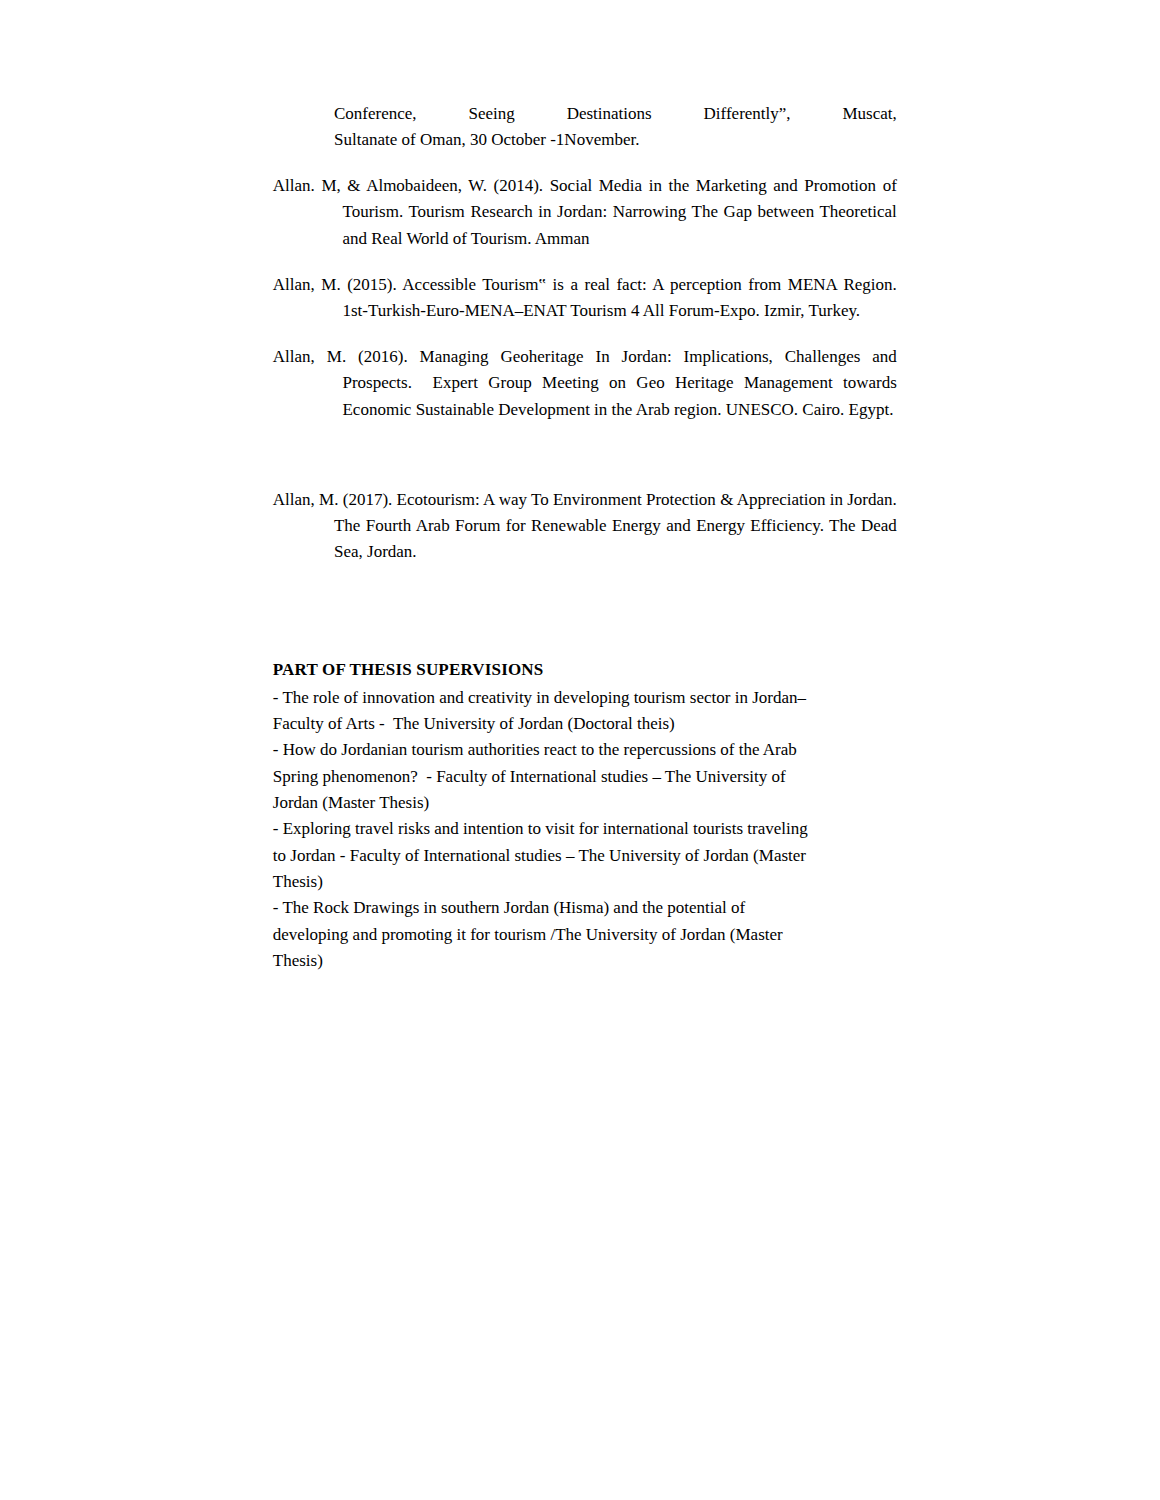Conference, Seeing Destinations Differently”, Muscat, Sultanate of Oman, 30 October -1November.
Allan. M, & Almobaideen, W. (2014). Social Media in the Marketing and Promotion of Tourism. Tourism Research in Jordan: Narrowing The Gap between Theoretical and Real World of Tourism. Amman
Allan, M. (2015). Accessible Tourism‟ is a real fact: A perception from MENA Region. 1st-Turkish-Euro-MENA–ENAT Tourism 4 All Forum-Expo. Izmir, Turkey.
Allan, M. (2016). Managing Geoheritage In Jordan: Implications, Challenges and Prospects. Expert Group Meeting on Geo Heritage Management towards Economic Sustainable Development in the Arab region. UNESCO. Cairo. Egypt.
Allan, M. (2017). Ecotourism: A way To Environment Protection & Appreciation in Jordan. The Fourth Arab Forum for Renewable Energy and Energy Efficiency. The Dead Sea, Jordan.
PART OF THESIS SUPERVISIONS
- The role of innovation and creativity in developing tourism sector in Jordan–
Faculty of Arts - The University of Jordan (Doctoral theis)
- How do Jordanian tourism authorities react to the repercussions of the Arab
Spring phenomenon? - Faculty of International studies – The University of
Jordan (Master Thesis)
- Exploring travel risks and intention to visit for international tourists traveling
to Jordan - Faculty of International studies – The University of Jordan (Master
Thesis)
- The Rock Drawings in southern Jordan (Hisma) and the potential of
developing and promoting it for tourism /The University of Jordan (Master
Thesis)